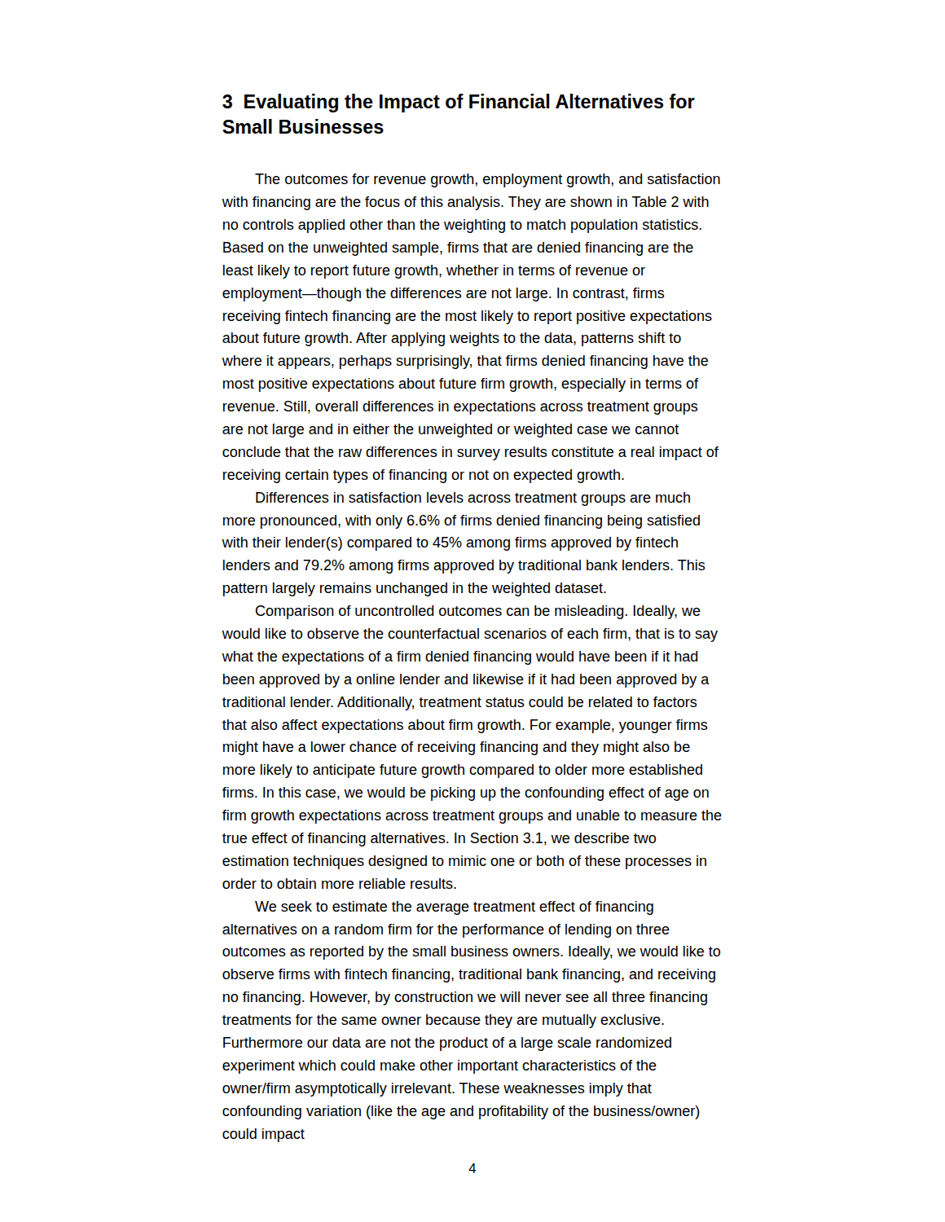3 Evaluating the Impact of Financial Alternatives for Small Businesses
The outcomes for revenue growth, employment growth, and satisfaction with financing are the focus of this analysis. They are shown in Table 2 with no controls applied other than the weighting to match population statistics. Based on the unweighted sample, firms that are denied financing are the least likely to report future growth, whether in terms of revenue or employment—though the differences are not large. In contrast, firms receiving fintech financing are the most likely to report positive expectations about future growth. After applying weights to the data, patterns shift to where it appears, perhaps surprisingly, that firms denied financing have the most positive expectations about future firm growth, especially in terms of revenue. Still, overall differences in expectations across treatment groups are not large and in either the unweighted or weighted case we cannot conclude that the raw differences in survey results constitute a real impact of receiving certain types of financing or not on expected growth.
Differences in satisfaction levels across treatment groups are much more pronounced, with only 6.6% of firms denied financing being satisfied with their lender(s) compared to 45% among firms approved by fintech lenders and 79.2% among firms approved by traditional bank lenders. This pattern largely remains unchanged in the weighted dataset.
Comparison of uncontrolled outcomes can be misleading. Ideally, we would like to observe the counterfactual scenarios of each firm, that is to say what the expectations of a firm denied financing would have been if it had been approved by a online lender and likewise if it had been approved by a traditional lender. Additionally, treatment status could be related to factors that also affect expectations about firm growth. For example, younger firms might have a lower chance of receiving financing and they might also be more likely to anticipate future growth compared to older more established firms. In this case, we would be picking up the confounding effect of age on firm growth expectations across treatment groups and unable to measure the true effect of financing alternatives. In Section 3.1, we describe two estimation techniques designed to mimic one or both of these processes in order to obtain more reliable results.
We seek to estimate the average treatment effect of financing alternatives on a random firm for the performance of lending on three outcomes as reported by the small business owners. Ideally, we would like to observe firms with fintech financing, traditional bank financing, and receiving no financing. However, by construction we will never see all three financing treatments for the same owner because they are mutually exclusive. Furthermore our data are not the product of a large scale randomized experiment which could make other important characteristics of the owner/firm asymptotically irrelevant. These weaknesses imply that confounding variation (like the age and profitability of the business/owner) could impact
4